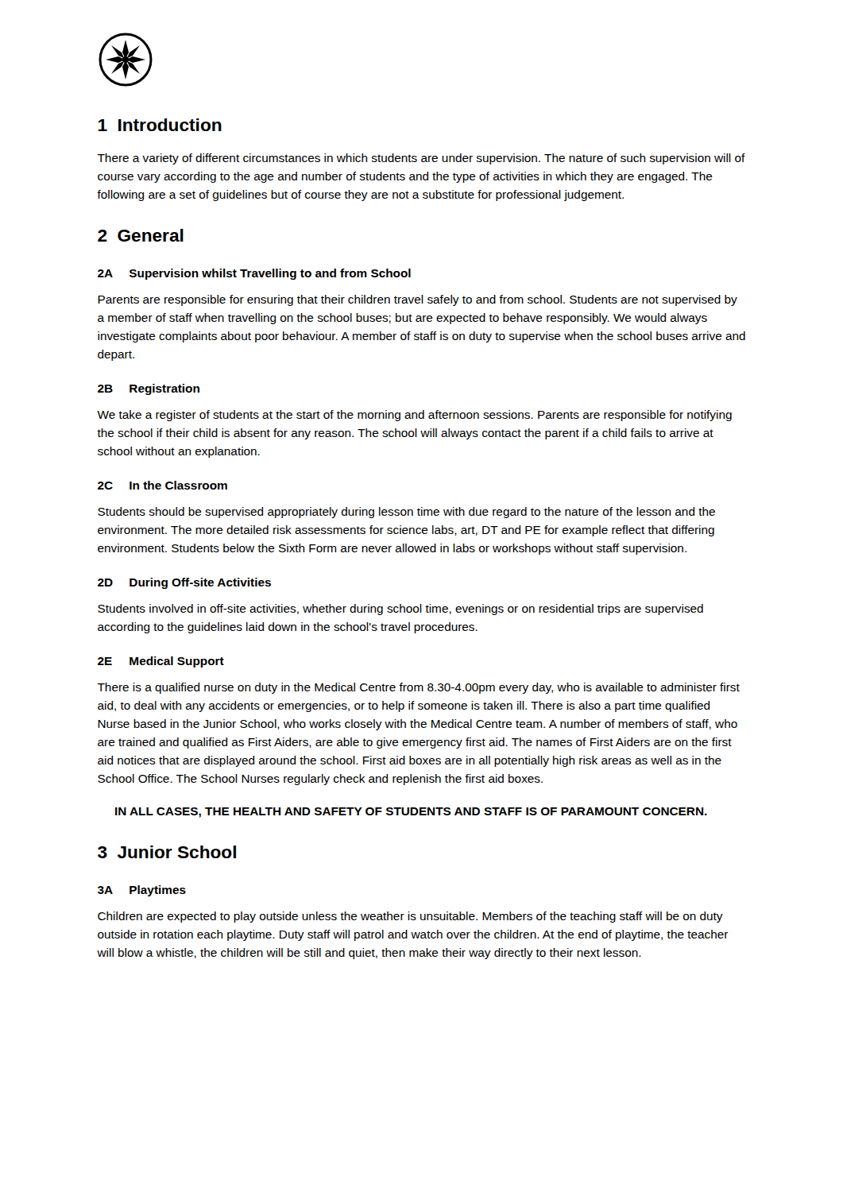1 Introduction
There a variety of different circumstances in which students are under supervision. The nature of such supervision will of course vary according to the age and number of students and the type of activities in which they are engaged. The following are a set of guidelines but of course they are not a substitute for professional judgement.
2 General
2ASupervision whilst Travelling to and from School
Parents are responsible for ensuring that their children travel safely to and from school. Students are not supervised by a member of staff when travelling on the school buses; but are expected to behave responsibly. We would always investigate complaints about poor behaviour. A member of staff is on duty to supervise when the school buses arrive and depart.
2BRegistration
We take a register of students at the start of the morning and afternoon sessions. Parents are responsible for notifying the school if their child is absent for any reason. The school will always contact the parent if a child fails to arrive at school without an explanation.
2CIn the Classroom
Students should be supervised appropriately during lesson time with due regard to the nature of the lesson and the environment. The more detailed risk assessments for science labs, art, DT and PE for example reflect that differing environment. Students below the Sixth Form are never allowed in labs or workshops without staff supervision.
2DDuring Off-site Activities
Students involved in off-site activities, whether during school time, evenings or on residential trips are supervised according to the guidelines laid down in the school's travel procedures.
2EMedical Support
There is a qualified nurse on duty in the Medical Centre from 8.30-4.00pm every day, who is available to administer first aid, to deal with any accidents or emergencies, or to help if someone is taken ill. There is also a part time qualified Nurse based in the Junior School, who works closely with the Medical Centre team. A number of members of staff, who are trained and qualified as First Aiders, are able to give emergency first aid. The names of First Aiders are on the first aid notices that are displayed around the school. First aid boxes are in all potentially high risk areas as well as in the School Office. The School Nurses regularly check and replenish the first aid boxes.
IN ALL CASES, THE HEALTH AND SAFETY OF STUDENTS AND STAFF IS OF PARAMOUNT CONCERN.
3 Junior School
3APlaytimes
Children are expected to play outside unless the weather is unsuitable. Members of the teaching staff will be on duty outside in rotation each playtime. Duty staff will patrol and watch over the children. At the end of playtime, the teacher will blow a whistle, the children will be still and quiet, then make their way directly to their next lesson.